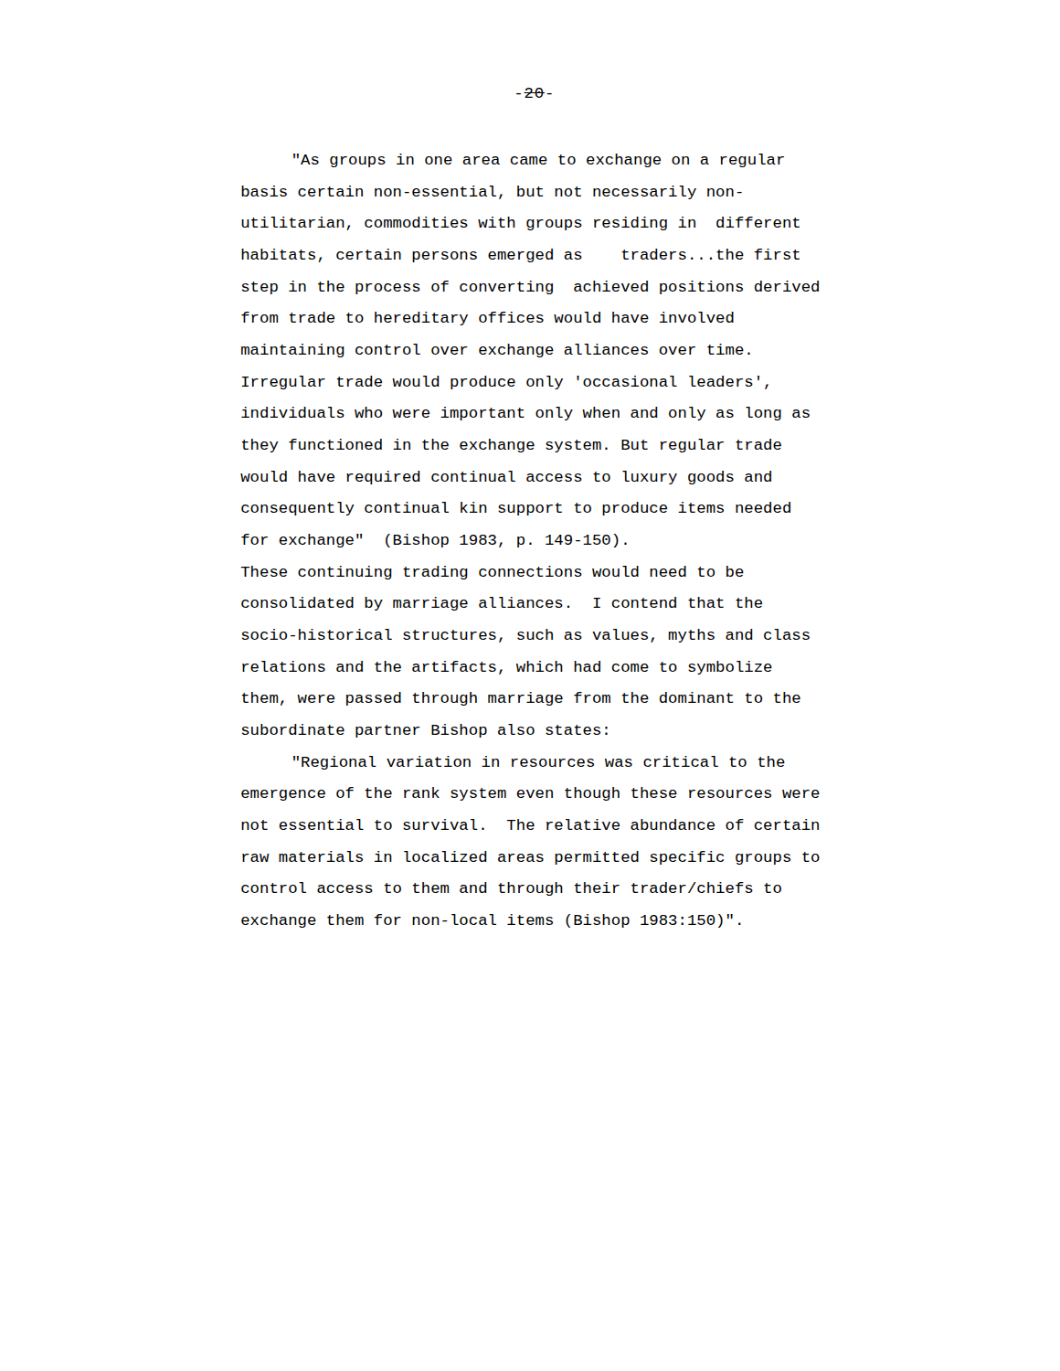-20-
"As groups in one area came to exchange on a regular basis certain non-essential, but not necessarily non-utilitarian, commodities with groups residing in different habitats, certain persons emerged as traders...the first step in the process of converting achieved positions derived from trade to hereditary offices would have involved maintaining control over exchange alliances over time. Irregular trade would produce only 'occasional leaders', individuals who were important only when and only as long as they functioned in the exchange system. But regular trade would have required continual access to luxury goods and consequently continual kin support to produce items needed for exchange" (Bishop 1983, p. 149-150).
These continuing trading connections would need to be consolidated by marriage alliances. I contend that the socio-historical structures, such as values, myths and class relations and the artifacts, which had come to symbolize them, were passed through marriage from the dominant to the subordinate partner Bishop also states:
"Regional variation in resources was critical to the emergence of the rank system even though these resources were not essential to survival. The relative abundance of certain raw materials in localized areas permitted specific groups to control access to them and through their trader/chiefs to exchange them for non-local items (Bishop 1983:150)".